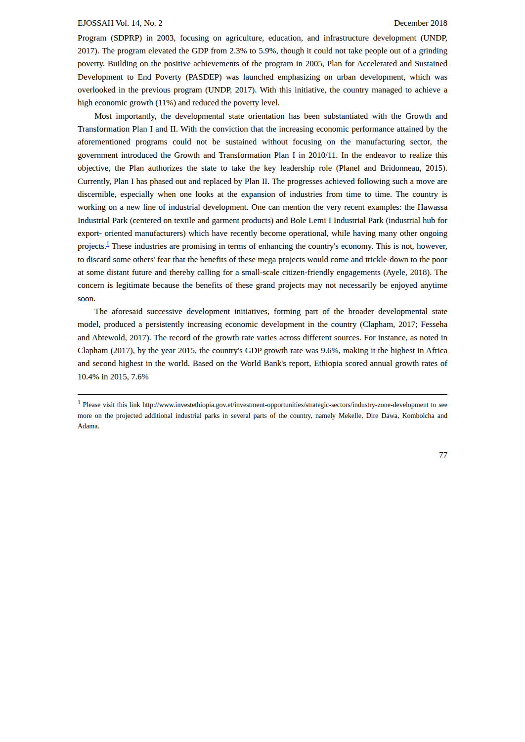EJOSSAH Vol. 14, No. 2 December 2018
Program (SDPRP) in 2003, focusing on agriculture, education, and infrastructure development (UNDP, 2017). The program elevated the GDP from 2.3% to 5.9%, though it could not take people out of a grinding poverty. Building on the positive achievements of the program in 2005, Plan for Accelerated and Sustained Development to End Poverty (PASDEP) was launched emphasizing on urban development, which was overlooked in the previous program (UNDP, 2017). With this initiative, the country managed to achieve a high economic growth (11%) and reduced the poverty level.
Most importantly, the developmental state orientation has been substantiated with the Growth and Transformation Plan I and II. With the conviction that the increasing economic performance attained by the aforementioned programs could not be sustained without focusing on the manufacturing sector, the government introduced the Growth and Transformation Plan I in 2010/11. In the endeavor to realize this objective, the Plan authorizes the state to take the key leadership role (Planel and Bridonneau, 2015). Currently, Plan I has phased out and replaced by Plan II. The progresses achieved following such a move are discernible, especially when one looks at the expansion of industries from time to time. The country is working on a new line of industrial development. One can mention the very recent examples: the Hawassa Industrial Park (centered on textile and garment products) and Bole Lemi I Industrial Park (industrial hub for export- oriented manufacturers) which have recently become operational, while having many other ongoing projects.1 These industries are promising in terms of enhancing the country's economy. This is not, however, to discard some others' fear that the benefits of these mega projects would come and trickle-down to the poor at some distant future and thereby calling for a small-scale citizen-friendly engagements (Ayele, 2018). The concern is legitimate because the benefits of these grand projects may not necessarily be enjoyed anytime soon.
The aforesaid successive development initiatives, forming part of the broader developmental state model, produced a persistently increasing economic development in the country (Clapham, 2017; Fesseha and Abtewold, 2017). The record of the growth rate varies across different sources. For instance, as noted in Clapham (2017), by the year 2015, the country's GDP growth rate was 9.6%, making it the highest in Africa and second highest in the world. Based on the World Bank's report, Ethiopia scored annual growth rates of 10.4% in 2015, 7.6%
1 Please visit this link http://www.investethiopia.gov.et/investment-opportunities/strategic-sectors/industry-zone-development to see more on the projected additional industrial parks in several parts of the country, namely Mekelle, Dire Dawa, Kombolcha and Adama.
77